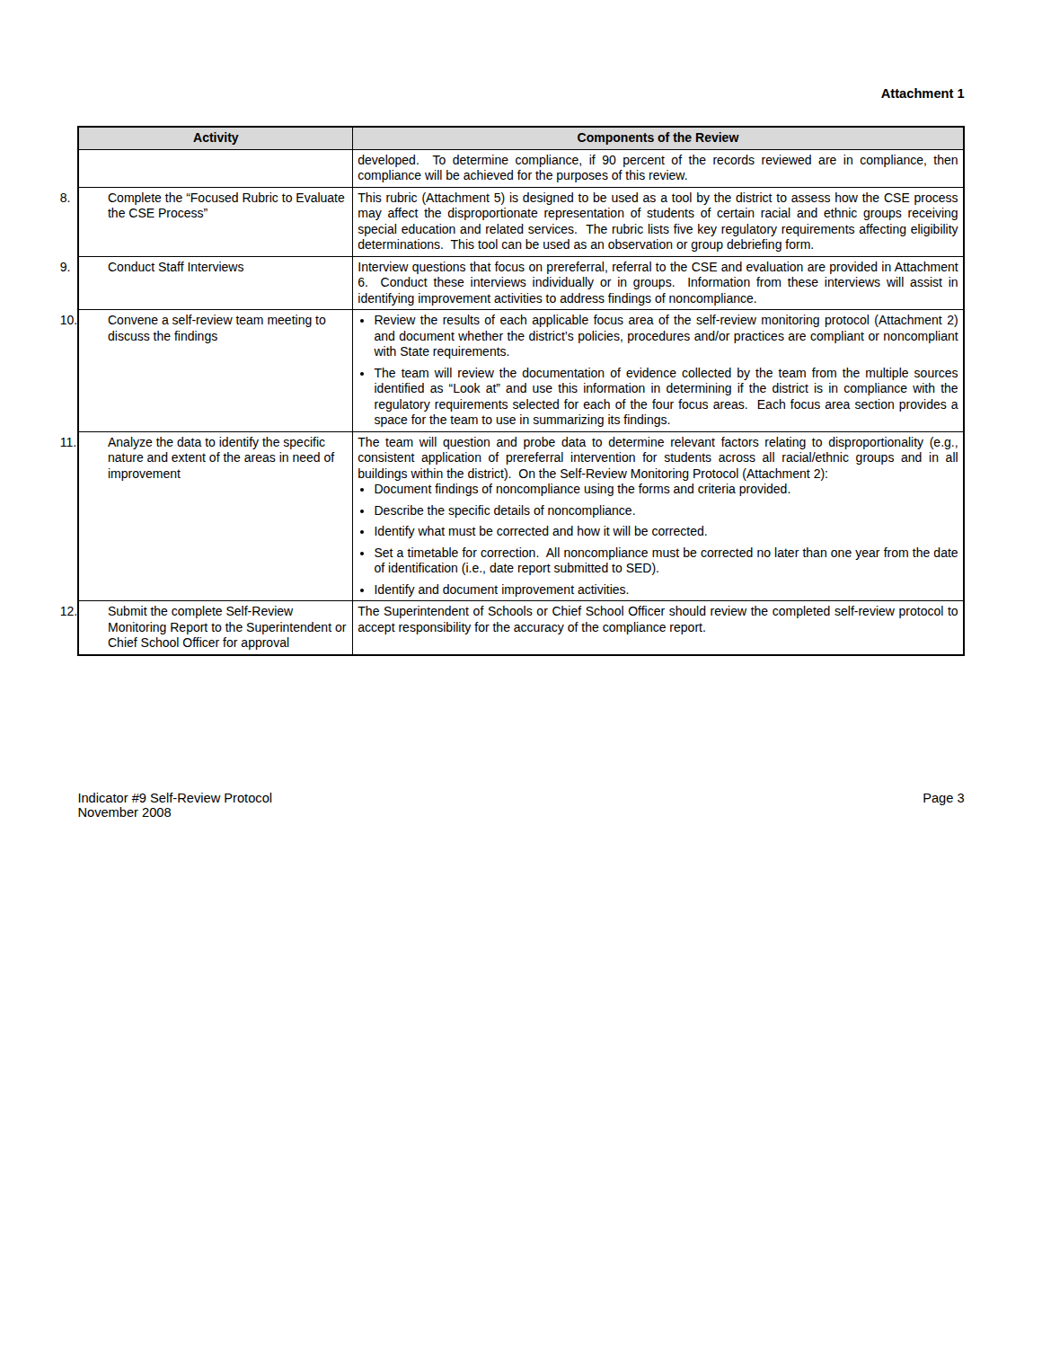Attachment 1
| Activity | Components of the Review |
| --- | --- |
| | developed. To determine compliance, if 90 percent of the records reviewed are in compliance, then compliance will be achieved for the purposes of this review. |
| 8. Complete the “Focused Rubric to Evaluate the CSE Process” | This rubric (Attachment 5) is designed to be used as a tool by the district to assess how the CSE process may affect the disproportionate representation of students of certain racial and ethnic groups receiving special education and related services. The rubric lists five key regulatory requirements affecting eligibility determinations. This tool can be used as an observation or group debriefing form. |
| 9. Conduct Staff Interviews | Interview questions that focus on prereferral, referral to the CSE and evaluation are provided in Attachment 6. Conduct these interviews individually or in groups. Information from these interviews will assist in identifying improvement activities to address findings of noncompliance. |
| 10. Convene a self-review team meeting to discuss the findings | Review the results of each applicable focus area of the self-review monitoring protocol (Attachment 2) and document whether the district’s policies, procedures and/or practices are compliant or noncompliant with State requirements. The team will review the documentation of evidence collected by the team from the multiple sources identified as “Look at” and use this information in determining if the district is in compliance with the regulatory requirements selected for each of the four focus areas. Each focus area section provides a space for the team to use in summarizing its findings. |
| 11. Analyze the data to identify the specific nature and extent of the areas in need of improvement | The team will question and probe data to determine relevant factors relating to disproportionality (e.g., consistent application of prereferral intervention for students across all racial/ethnic groups and in all buildings within the district). On the Self-Review Monitoring Protocol (Attachment 2): Document findings of noncompliance using the forms and criteria provided. Describe the specific details of noncompliance. Identify what must be corrected and how it will be corrected. Set a timetable for correction. All noncompliance must be corrected no later than one year from the date of identification (i.e., date report submitted to SED). Identify and document improvement activities. |
| 12. Submit the complete Self-Review Monitoring Report to the Superintendent or Chief School Officer for approval | The Superintendent of Schools or Chief School Officer should review the completed self-review protocol to accept responsibility for the accuracy of the compliance report. |
Indicator #9 Self-Review Protocol
November 2008
Page 3